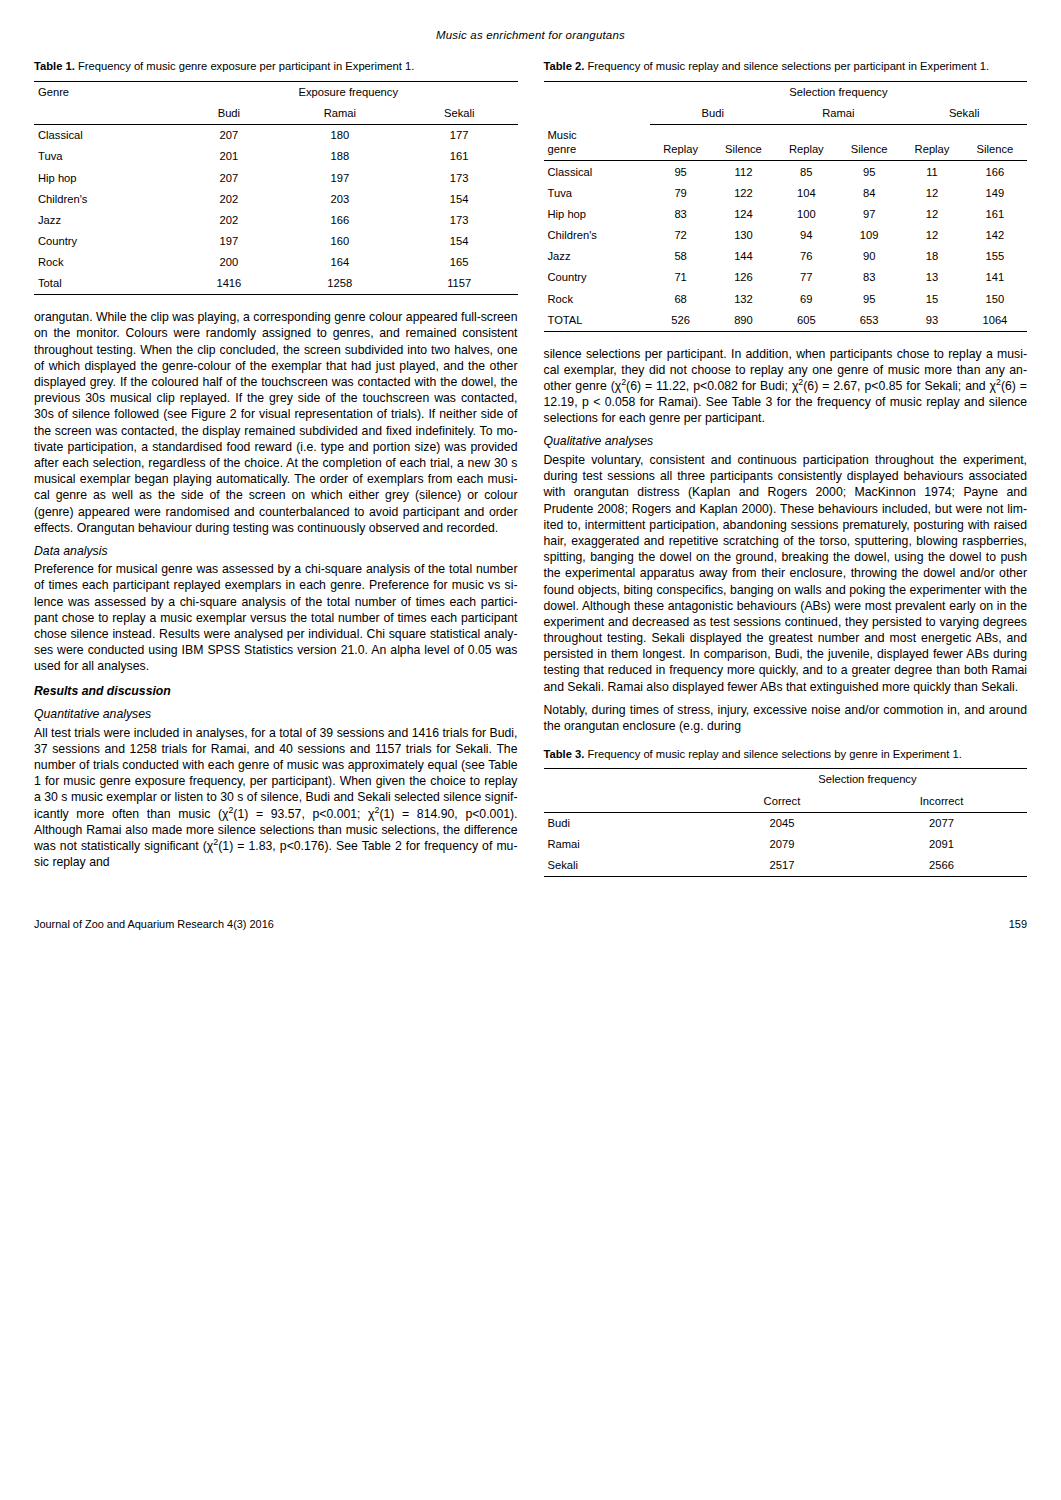Music as enrichment for orangutans
Table 1. Frequency of music genre exposure per participant in Experiment 1.
| Genre | Exposure frequency |
| --- | --- |
| | Budi | Ramai | Sekali |
| Classical | 207 | 180 | 177 |
| Tuva | 201 | 188 | 161 |
| Hip hop | 207 | 197 | 173 |
| Children's | 202 | 203 | 154 |
| Jazz | 202 | 166 | 173 |
| Country | 197 | 160 | 154 |
| Rock | 200 | 164 | 165 |
| Total | 1416 | 1258 | 1157 |
orangutan. While the clip was playing, a corresponding genre colour appeared full-screen on the monitor. Colours were randomly assigned to genres, and remained consistent throughout testing. When the clip concluded, the screen subdivided into two halves, one of which displayed the genre-colour of the exemplar that had just played, and the other displayed grey. If the coloured half of the touchscreen was contacted with the dowel, the previous 30s musical clip replayed. If the grey side of the touchscreen was contacted, 30s of silence followed (see Figure 2 for visual representation of trials). If neither side of the screen was contacted, the display remained subdivided and fixed indefinitely. To motivate participation, a standardised food reward (i.e. type and portion size) was provided after each selection, regardless of the choice. At the completion of each trial, a new 30 s musical exemplar began playing automatically. The order of exemplars from each musical genre as well as the side of the screen on which either grey (silence) or colour (genre) appeared were randomised and counterbalanced to avoid participant and order effects. Orangutan behaviour during testing was continuously observed and recorded.
Data analysis
Preference for musical genre was assessed by a chi-square analysis of the total number of times each participant replayed exemplars in each genre. Preference for music vs silence was assessed by a chi-square analysis of the total number of times each participant chose to replay a music exemplar versus the total number of times each participant chose silence instead. Results were analysed per individual. Chi square statistical analyses were conducted using IBM SPSS Statistics version 21.0. An alpha level of 0.05 was used for all analyses.
Results and discussion
Quantitative analyses
All test trials were included in analyses, for a total of 39 sessions and 1416 trials for Budi, 37 sessions and 1258 trials for Ramai, and 40 sessions and 1157 trials for Sekali. The number of trials conducted with each genre of music was approximately equal (see Table 1 for music genre exposure frequency, per participant). When given the choice to replay a 30 s music exemplar or listen to 30 s of silence, Budi and Sekali selected silence significantly more often than music (χ2(1) = 93.57, p<0.001; χ2(1) = 814.90, p<0.001). Although Ramai also made more silence selections than music selections, the difference was not statistically significant (χ2(1) = 1.83, p<0.176). See Table 2 for frequency of music replay and
Table 2. Frequency of music replay and silence selections per participant in Experiment 1.
| | Selection frequency |
| --- | --- |
| | Budi | Ramai | Sekali |
| Music genre | Replay | Silence | Replay | Silence | Replay | Silence |
| Classical | 95 | 112 | 85 | 95 | 11 | 166 |
| Tuva | 79 | 122 | 104 | 84 | 12 | 149 |
| Hip hop | 83 | 124 | 100 | 97 | 12 | 161 |
| Children's | 72 | 130 | 94 | 109 | 12 | 142 |
| Jazz | 58 | 144 | 76 | 90 | 18 | 155 |
| Country | 71 | 126 | 77 | 83 | 13 | 141 |
| Rock | 68 | 132 | 69 | 95 | 15 | 150 |
| TOTAL | 526 | 890 | 605 | 653 | 93 | 1064 |
silence selections per participant. In addition, when participants chose to replay a musical exemplar, they did not choose to replay any one genre of music more than any another genre (χ2(6) = 11.22, p<0.082 for Budi; χ2(6) = 2.67, p<0.85 for Sekali; and χ2(6) = 12.19, p < 0.058 for Ramai). See Table 3 for the frequency of music replay and silence selections for each genre per participant.
Qualitative analyses
Despite voluntary, consistent and continuous participation throughout the experiment, during test sessions all three participants consistently displayed behaviours associated with orangutan distress (Kaplan and Rogers 2000; MacKinnon 1974; Payne and Prudente 2008; Rogers and Kaplan 2000). These behaviours included, but were not limited to, intermittent participation, abandoning sessions prematurely, posturing with raised hair, exaggerated and repetitive scratching of the torso, sputtering, blowing raspberries, spitting, banging the dowel on the ground, breaking the dowel, using the dowel to push the experimental apparatus away from their enclosure, throwing the dowel and/or other found objects, biting conspecifics, banging on walls and poking the experimenter with the dowel. Although these antagonistic behaviours (ABs) were most prevalent early on in the experiment and decreased as test sessions continued, they persisted to varying degrees throughout testing. Sekali displayed the greatest number and most energetic ABs, and persisted in them longest. In comparison, Budi, the juvenile, displayed fewer ABs during testing that reduced in frequency more quickly, and to a greater degree than both Ramai and Sekali. Ramai also displayed fewer ABs that extinguished more quickly than Sekali.
Notably, during times of stress, injury, excessive noise and/or commotion in, and around the orangutan enclosure (e.g. during
Table 3. Frequency of music replay and silence selections by genre in Experiment 1.
| | Selection frequency |
| --- | --- |
| | Correct | Incorrect |
| Budi | 2045 | 2077 |
| Ramai | 2079 | 2091 |
| Sekali | 2517 | 2566 |
Journal of Zoo and Aquarium Research 4(3) 2016
159